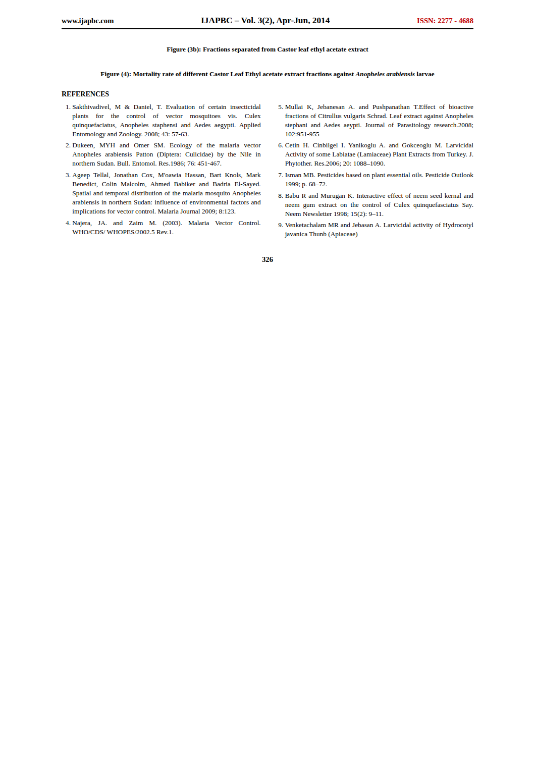www.ijapbc.com IJAPBC – Vol. 3(2), Apr-Jun, 2014 ISSN: 2277 - 4688
Figure (3b): Fractions separated from Castor leaf ethyl acetate extract
Figure (4): Mortality rate of different Castor Leaf Ethyl acetate extract fractions against Anopheles arabiensis larvae
References
Sakthivadivel, M & Daniel, T. Evaluation of certain insecticidal plants for the control of vector mosquitoes vis. Culex quinquefaciatus, Anopheles staphensi and Aedes aegypti. Applied Entomology and Zoology. 2008; 43: 57-63.
Dukeen, MYH and Omer SM. Ecology of the malaria vector Anopheles arabiensis Patton (Diptera: Culicidae) by the Nile in northern Sudan. Bull. Entomol. Res.1986; 76: 451-467.
Ageep Tellal, Jonathan Cox, M'oawia Hassan, Bart Knols, Mark Benedict, Colin Malcolm, Ahmed Babiker and Badria El-Sayed. Spatial and temporal distribution of the malaria mosquito Anopheles arabiensis in northern Sudan: influence of environmental factors and implications for vector control. Malaria Journal 2009; 8:123.
Najera, JA. and Zaim M. (2003). Malaria Vector Control. WHO/CDS/ WHOPES/2002.5 Rev.1.
Mullai K, Jebanesan A. and Pushpanathan T.Effect of bioactive fractions of Citrullus vulgaris Schrad. Leaf extract against Anopheles stephani and Aedes aeypti. Journal of Parasitology research.2008; 102:951-955
Cetin H. Cinbilgel I. Yanikoglu A. and Gokceoglu M. Larvicidal Activity of some Labiatae (Lamiaceae) Plant Extracts from Turkey. J. Phytother. Res.2006; 20: 1088–1090.
Isman MB. Pesticides based on plant essential oils. Pesticide Outlook 1999; p. 68–72.
Babu R and Murugan K. Interactive effect of neem seed kernal and neem gum extract on the control of Culex quinquefasciatus Say. Neem Newsletter 1998; 15(2): 9–11.
Venketachalam MR and Jebasan A. Larvicidal activity of Hydrocotyl javanica Thunb (Apiaceae)
326